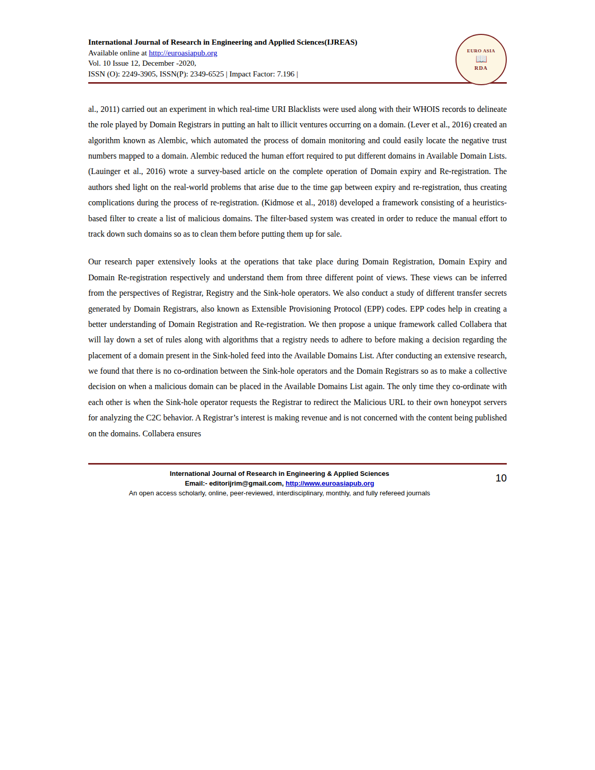EURO ASIA
📖
RDA
International Journal of Research in Engineering and Applied Sciences(IJREAS)
Available online at http://euroasiapub.org
Vol. 10 Issue 12, December -2020,
ISSN (O): 2249-3905, ISSN(P): 2349-6525 | Impact Factor: 7.196 |
al., 2011) carried out an experiment in which real-time URI Blacklists were used along with their WHOIS records to delineate the role played by Domain Registrars in putting an halt to illicit ventures occurring on a domain. (Lever et al., 2016) created an algorithm known as Alembic, which automated the process of domain monitoring and could easily locate the negative trust numbers mapped to a domain. Alembic reduced the human effort required to put different domains in Available Domain Lists. (Lauinger et al., 2016) wrote a survey-based article on the complete operation of Domain expiry and Re-registration. The authors shed light on the real-world problems that arise due to the time gap between expiry and re-registration, thus creating complications during the process of re-registration. (Kidmose et al., 2018) developed a framework consisting of a heuristics-based filter to create a list of malicious domains. The filter-based system was created in order to reduce the manual effort to track down such domains so as to clean them before putting them up for sale.
Our research paper extensively looks at the operations that take place during Domain Registration, Domain Expiry and Domain Re-registration respectively and understand them from three different point of views. These views can be inferred from the perspectives of Registrar, Registry and the Sink-hole operators. We also conduct a study of different transfer secrets generated by Domain Registrars, also known as Extensible Provisioning Protocol (EPP) codes. EPP codes help in creating a better understanding of Domain Registration and Re-registration. We then propose a unique framework called Collabera that will lay down a set of rules along with algorithms that a registry needs to adhere to before making a decision regarding the placement of a domain present in the Sink-holed feed into the Available Domains List. After conducting an extensive research, we found that there is no co-ordination between the Sink-hole operators and the Domain Registrars so as to make a collective decision on when a malicious domain can be placed in the Available Domains List again. The only time they co-ordinate with each other is when the Sink-hole operator requests the Registrar to redirect the Malicious URL to their own honeypot servers for analyzing the C2C behavior. A Registrar’s interest is making revenue and is not concerned with the content being published on the domains. Collabera ensures
10
International Journal of Research in Engineering & Applied Sciences
Email:- editorijrim@gmail.com, http://www.euroasiapub.org
An open access scholarly, online, peer-reviewed, interdisciplinary, monthly, and fully refereed journals